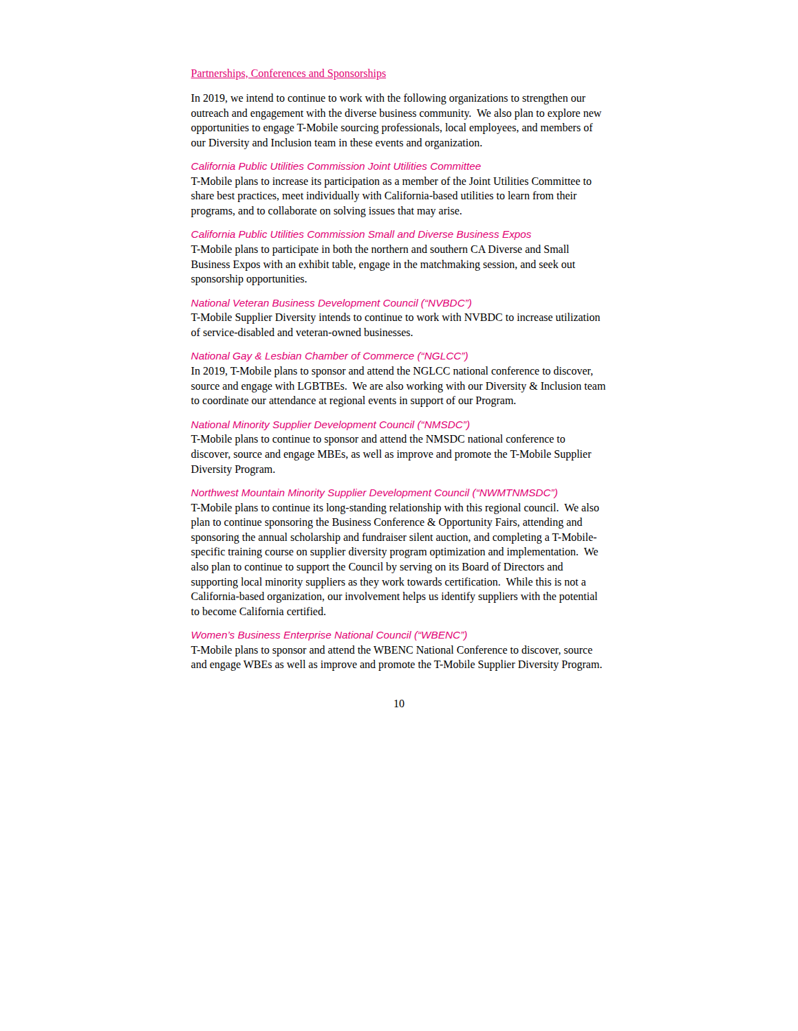Partnerships, Conferences and Sponsorships
In 2019, we intend to continue to work with the following organizations to strengthen our outreach and engagement with the diverse business community. We also plan to explore new opportunities to engage T-Mobile sourcing professionals, local employees, and members of our Diversity and Inclusion team in these events and organization.
California Public Utilities Commission Joint Utilities Committee
T-Mobile plans to increase its participation as a member of the Joint Utilities Committee to share best practices, meet individually with California-based utilities to learn from their programs, and to collaborate on solving issues that may arise.
California Public Utilities Commission Small and Diverse Business Expos
T-Mobile plans to participate in both the northern and southern CA Diverse and Small Business Expos with an exhibit table, engage in the matchmaking session, and seek out sponsorship opportunities.
National Veteran Business Development Council (“NVBDC”)
T-Mobile Supplier Diversity intends to continue to work with NVBDC to increase utilization of service-disabled and veteran-owned businesses.
National Gay & Lesbian Chamber of Commerce (“NGLCC”)
In 2019, T-Mobile plans to sponsor and attend the NGLCC national conference to discover, source and engage with LGBTBEs. We are also working with our Diversity & Inclusion team to coordinate our attendance at regional events in support of our Program.
National Minority Supplier Development Council (“NMSDC”)
T-Mobile plans to continue to sponsor and attend the NMSDC national conference to discover, source and engage MBEs, as well as improve and promote the T-Mobile Supplier Diversity Program.
Northwest Mountain Minority Supplier Development Council (“NWMTNMSDC”)
T-Mobile plans to continue its long-standing relationship with this regional council. We also plan to continue sponsoring the Business Conference & Opportunity Fairs, attending and sponsoring the annual scholarship and fundraiser silent auction, and completing a T-Mobile-specific training course on supplier diversity program optimization and implementation. We also plan to continue to support the Council by serving on its Board of Directors and supporting local minority suppliers as they work towards certification. While this is not a California-based organization, our involvement helps us identify suppliers with the potential to become California certified.
Women’s Business Enterprise National Council (“WBENC”)
T-Mobile plans to sponsor and attend the WBENC National Conference to discover, source and engage WBEs as well as improve and promote the T-Mobile Supplier Diversity Program.
10